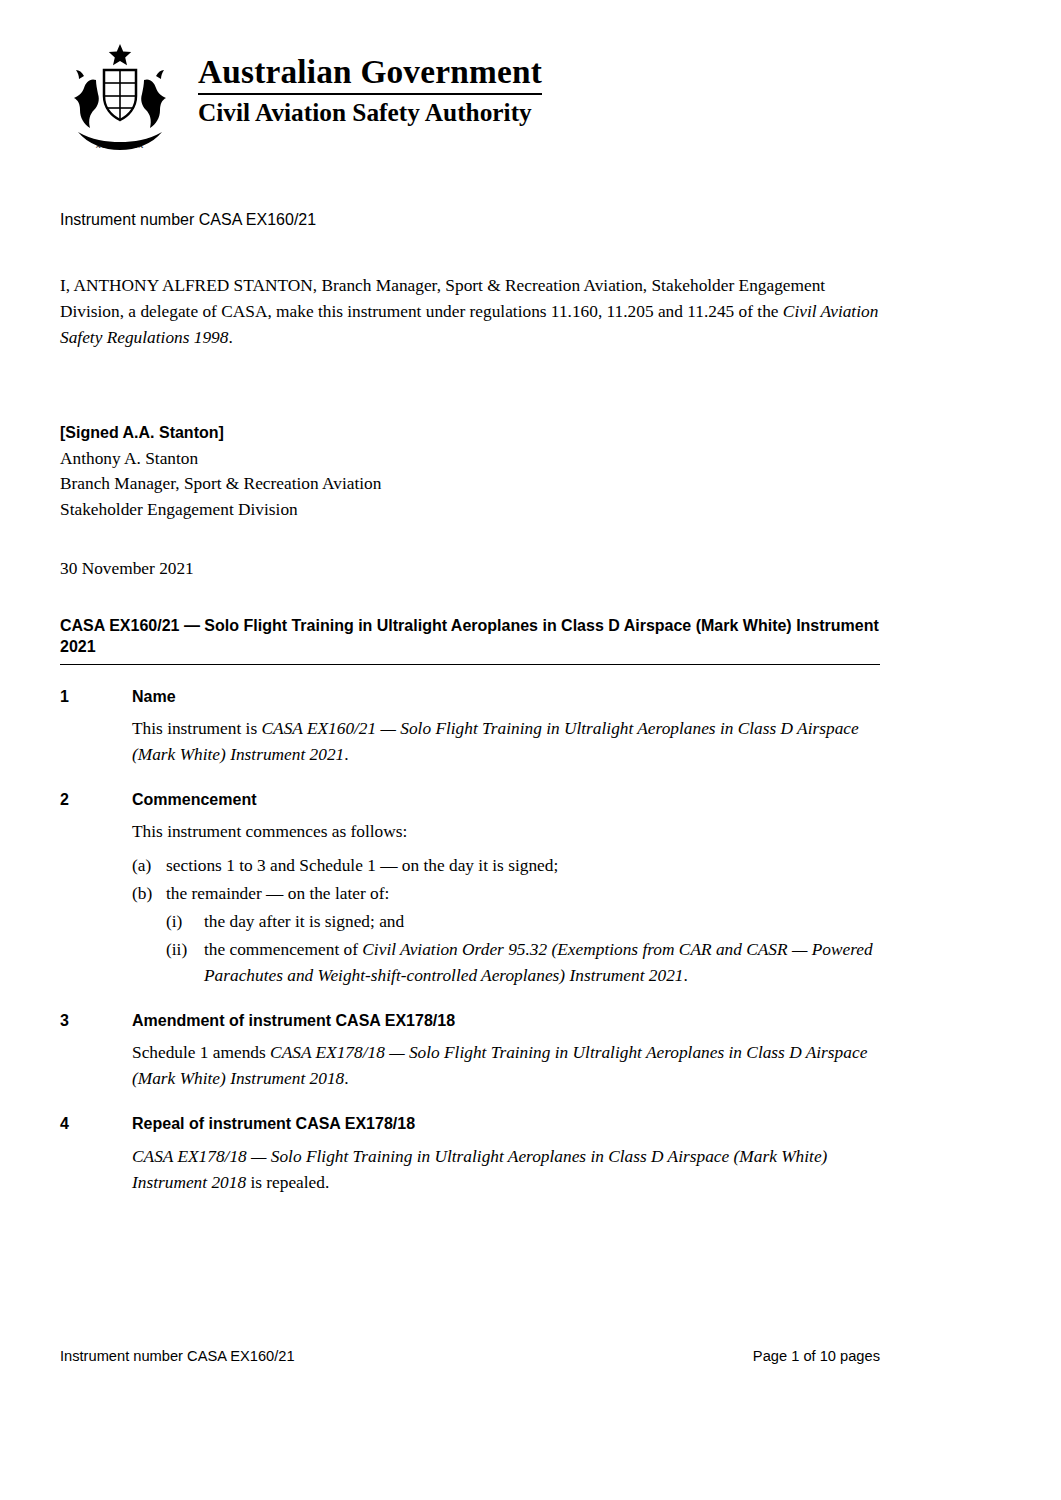AUSTRALIA
Australian Government
Civil Aviation Safety Authority
Instrument number CASA EX160/21
I, ANTHONY ALFRED STANTON, Branch Manager, Sport & Recreation Aviation, Stakeholder Engagement Division, a delegate of CASA, make this instrument under regulations 11.160, 11.205 and 11.245 of the Civil Aviation Safety Regulations 1998.
[Signed A.A. Stanton]
Anthony A. Stanton
Branch Manager, Sport & Recreation Aviation
Stakeholder Engagement Division
30 November 2021
CASA EX160/21 — Solo Flight Training in Ultralight Aeroplanes in Class D Airspace (Mark White) Instrument 2021
1
Name
This instrument is CASA EX160/21 — Solo Flight Training in Ultralight Aeroplanes in Class D Airspace (Mark White) Instrument 2021.
2
Commencement
This instrument commences as follows:
(a)
sections 1 to 3 and Schedule 1 — on the day it is signed;
(b)
the remainder — on the later of:
(i)
the day after it is signed; and
(ii)
the commencement of Civil Aviation Order 95.32 (Exemptions from CAR and CASR — Powered Parachutes and Weight-shift-controlled Aeroplanes) Instrument 2021.
3
Amendment of instrument CASA EX178/18
Schedule 1 amends CASA EX178/18 — Solo Flight Training in Ultralight Aeroplanes in Class D Airspace (Mark White) Instrument 2018.
4
Repeal of instrument CASA EX178/18
CASA EX178/18 — Solo Flight Training in Ultralight Aeroplanes in Class D Airspace (Mark White) Instrument 2018 is repealed.
Instrument number CASA EX160/21
Page 1 of 10 pages